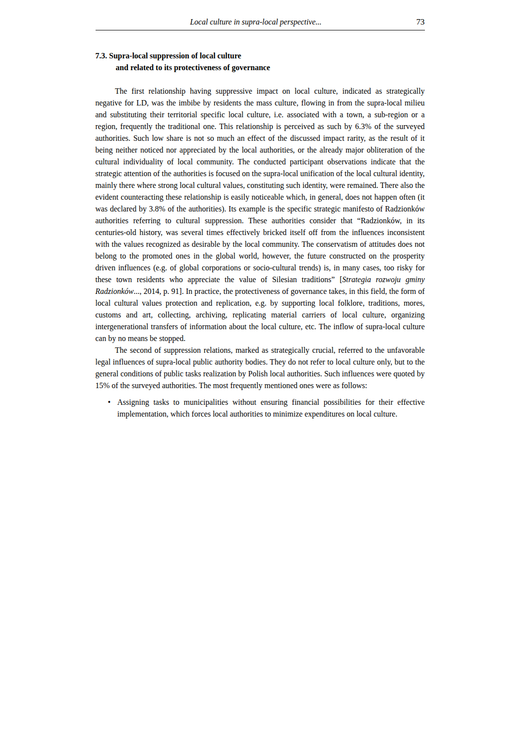Local culture in supra-local perspective... 73
7.3. Supra-local suppression of local cultureand related to its protectiveness of governance
The first relationship having suppressive impact on local culture, indicated as strategically negative for LD, was the imbibe by residents the mass culture, flowing in from the supra-local milieu and substituting their territorial specific local culture, i.e. associated with a town, a sub-region or a region, frequently the traditional one. This relationship is perceived as such by 6.3% of the surveyed authorities. Such low share is not so much an effect of the discussed impact rarity, as the result of it being neither noticed nor appreciated by the local authorities, or the already major obliteration of the cultural individuality of local community. The conducted participant observations indicate that the strategic attention of the authorities is focused on the supra-local unification of the local cultural identity, mainly there where strong local cultural values, constituting such identity, were remained. There also the evident counteracting these relationship is easily noticeable which, in general, does not happen often (it was declared by 3.8% of the authorities). Its example is the specific strategic manifesto of Radzionków authorities referring to cultural suppression. These authorities consider that “Radzionków, in its centuries-old history, was several times effectively bricked itself off from the influences inconsistent with the values recognized as desirable by the local community. The conservatism of attitudes does not belong to the promoted ones in the global world, however, the future constructed on the prosperity driven influences (e.g. of global corporations or socio-cultural trends) is, in many cases, too risky for these town residents who appreciate the value of Silesian traditions” [Strategia rozwoju gminy Radzionków..., 2014, p. 91]. In practice, the protectiveness of governance takes, in this field, the form of local cultural values protection and replication, e.g. by supporting local folklore, traditions, mores, customs and art, collecting, archiving, replicating material carriers of local culture, organizing intergenerational transfers of information about the local culture, etc. The inflow of supra-local culture can by no means be stopped.
The second of suppression relations, marked as strategically crucial, referred to the unfavorable legal influences of supra-local public authority bodies. They do not refer to local culture only, but to the general conditions of public tasks realization by Polish local authorities. Such influences were quoted by 15% of the surveyed authorities. The most frequently mentioned ones were as follows:
Assigning tasks to municipalities without ensuring financial possibilities for their effective implementation, which forces local authorities to minimize expenditures on local culture.